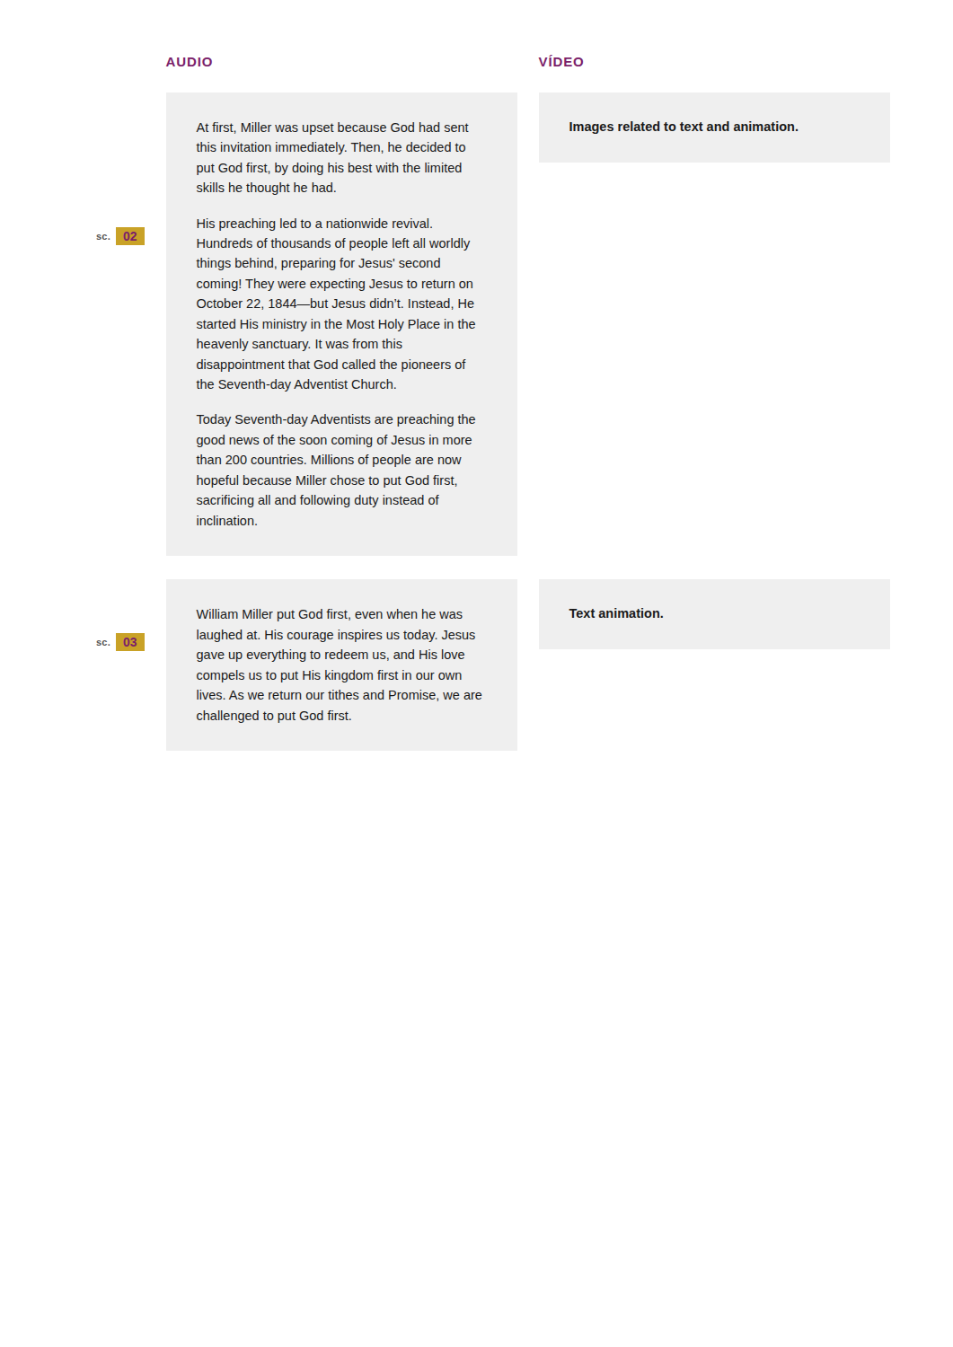Audio
Vídeo
sc. 02
At first, Miller was upset because God had sent this invitation immediately. Then, he decided to put God first, by doing his best with the limited skills he thought he had.
His preaching led to a nationwide revival. Hundreds of thousands of people left all worldly things behind, preparing for Jesus' second coming! They were expecting Jesus to return on October 22, 1844—but Jesus didn’t. Instead, He started His ministry in the Most Holy Place in the heavenly sanctuary. It was from this disappointment that God called the pioneers of the Seventh-day Adventist Church.
Today Seventh-day Adventists are preaching the good news of the soon coming of Jesus in more than 200 countries. Millions of people are now hopeful because Miller chose to put God first, sacrificing all and following duty instead of inclination.
Images related to text and animation.
sc. 03
William Miller put God first, even when he was laughed at. His courage inspires us today. Jesus gave up everything to redeem us, and His love compels us to put His kingdom first in our own lives. As we return our tithes and Promise, we are challenged to put God first.
Text animation.